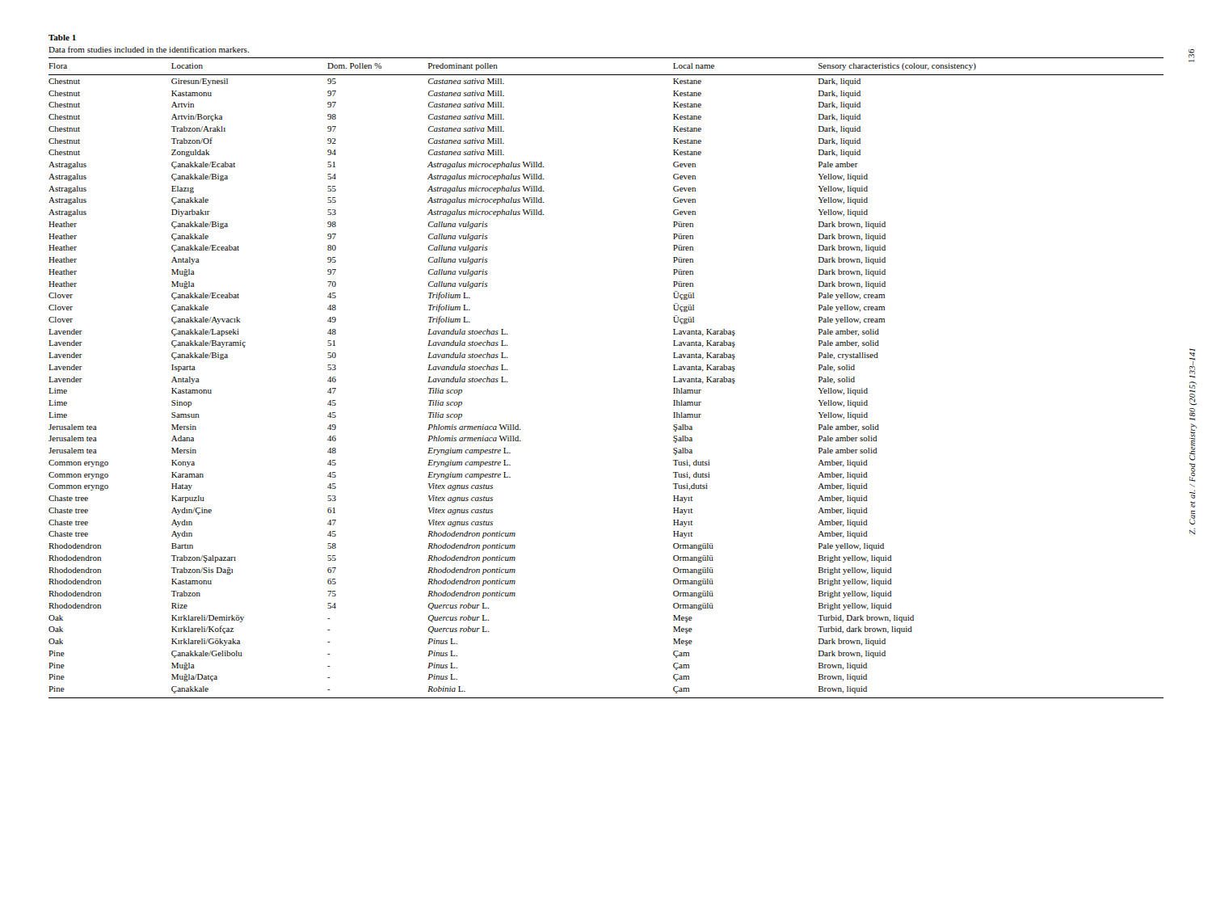136
Z. Can et al. / Food Chemistry 180 (2015) 133–141
Table 1 Data from studies included in the identification markers.
| Flora | Location | Dom. Pollen % | Predominant pollen | Local name | Sensory characteristics (colour, consistency) |
| --- | --- | --- | --- | --- | --- |
| Chestnut | Giresun/Eynesil | 95 | Castanea sativa Mill. | Kestane | Dark, liquid |
| Chestnut | Kastamonu | 97 | Castanea sativa Mill. | Kestane | Dark, liquid |
| Chestnut | Artvin | 97 | Castanea sativa Mill. | Kestane | Dark, liquid |
| Chestnut | Artvin/Borçka | 98 | Castanea sativa Mill. | Kestane | Dark, liquid |
| Chestnut | Trabzon/Araklı | 97 | Castanea sativa Mill. | Kestane | Dark, liquid |
| Chestnut | Trabzon/Of | 92 | Castanea sativa Mill. | Kestane | Dark, liquid |
| Chestnut | Zonguldak | 94 | Castanea sativa Mill. | Kestane | Dark, liquid |
| Astragalus | Çanakkale/Ecabat | 51 | Astragalus microcephalus Willd. | Geven | Pale amber |
| Astragalus | Çanakkale/Biga | 54 | Astragalus microcephalus Willd. | Geven | Yellow, liquid |
| Astragalus | Elazıg | 55 | Astragalus microcephalus Willd. | Geven | Yellow, liquid |
| Astragalus | Çanakkale | 55 | Astragalus microcephalus Willd. | Geven | Yellow, liquid |
| Astragalus | Diyarbakır | 53 | Astragalus microcephalus Willd. | Geven | Yellow, liquid |
| Heather | Çanakkale/Biga | 98 | Calluna vulgaris | Püren | Dark brown, liquid |
| Heather | Çanakkale | 97 | Calluna vulgaris | Püren | Dark brown, liquid |
| Heather | Çanakkale/Eceabat | 80 | Calluna vulgaris | Püren | Dark brown, liquid |
| Heather | Antalya | 95 | Calluna vulgaris | Püren | Dark brown, liquid |
| Heather | Muğla | 97 | Calluna vulgaris | Püren | Dark brown, liquid |
| Heather | Muğla | 70 | Calluna vulgaris | Püren | Dark brown, liquid |
| Clover | Çanakkale/Eceabat | 45 | Trifolium L. | Üçgül | Pale yellow, cream |
| Clover | Çanakkale | 48 | Trifolium L. | Üçgül | Pale yellow, cream |
| Clover | Çanakkale/Ayvacık | 49 | Trifolium L. | Üçgül | Pale yellow, cream |
| Lavender | Çanakkale/Lapseki | 48 | Lavandula stoechas L. | Lavanta, Karabaş | Pale amber, solid |
| Lavender | Çanakkale/Bayramiç | 51 | Lavandula stoechas L. | Lavanta, Karabaş | Pale amber, solid |
| Lavender | Çanakkale/Biga | 50 | Lavandula stoechas L. | Lavanta, Karabaş | Pale, crystallised |
| Lavender | Isparta | 53 | Lavandula stoechas L. | Lavanta, Karabaş | Pale, solid |
| Lavender | Antalya | 46 | Lavandula stoechas L. | Lavanta, Karabaş | Pale, solid |
| Lime | Kastamonu | 47 | Tilia scop | Ihlamur | Yellow, liquid |
| Lime | Sinop | 45 | Tilia scop | Ihlamur | Yellow, liquid |
| Lime | Samsun | 45 | Tilia scop | Ihlamur | Yellow, liquid |
| Jerusalem tea | Mersin | 49 | Phlomis armeniaca Willd. | Şalba | Pale amber, solid |
| Jerusalem tea | Adana | 46 | Phlomis armeniaca Willd. | Şalba | Pale amber solid |
| Jerusalem tea | Mersin | 48 | Eryngium campestre L. | Şalba | Pale amber solid |
| Common eryngo | Konya | 45 | Eryngium campestre L. | Tusi, dutsi | Amber, liquid |
| Common eryngo | Karaman | 45 | Eryngium campestre L. | Tusi, dutsi | Amber, liquid |
| Common eryngo | Hatay | 45 | Vitex agnus castus | Tusi,dutsi | Amber, liquid |
| Chaste tree | Karpuzlu | 53 | Vitex agnus castus | Hayıt | Amber, liquid |
| Chaste tree | Aydın/Çine | 61 | Vitex agnus castus | Hayıt | Amber, liquid |
| Chaste tree | Aydın | 47 | Vitex agnus castus | Hayıt | Amber, liquid |
| Chaste tree | Aydın | 45 | Rhododendron ponticum | Hayıt | Amber, liquid |
| Rhododendron | Bartın | 58 | Rhododendron ponticum | Ormangülü | Pale yellow, liquid |
| Rhododendron | Trabzon/Şalpazarı | 55 | Rhododendron ponticum | Ormangülü | Bright yellow, liquid |
| Rhododendron | Trabzon/Sis Dağı | 67 | Rhododendron ponticum | Ormangülü | Bright yellow, liquid |
| Rhododendron | Kastamonu | 65 | Rhododendron ponticum | Ormangülü | Bright yellow, liquid |
| Rhododendron | Trabzon | 75 | Rhododendron ponticum | Ormangülü | Bright yellow, liquid |
| Rhododendron | Rize | 54 | Quercus robur L. | Ormangülü | Bright yellow, liquid |
| Oak | Kırklareli/Demirköy | - | Quercus robur L. | Meşe | Turbid, Dark brown, liquid |
| Oak | Kırklareli/Kofçaz | - | Quercus robur L. | Meşe | Turbid, dark brown, liquid |
| Oak | Kırklareli/Gökyaka | - | Pinus L. | Meşe | Dark brown, liquid |
| Pine | Çanakkale/Gelibolu | - | Pinus L. | Çam | Dark brown, liquid |
| Pine | Muğla | - | Pinus L. | Çam | Brown, liquid |
| Pine | Muğla/Datça | - | Pinus L. | Çam | Brown, liquid |
| Pine | Çanakkale | - | Robinia L. | Çam | Brown, liquid |